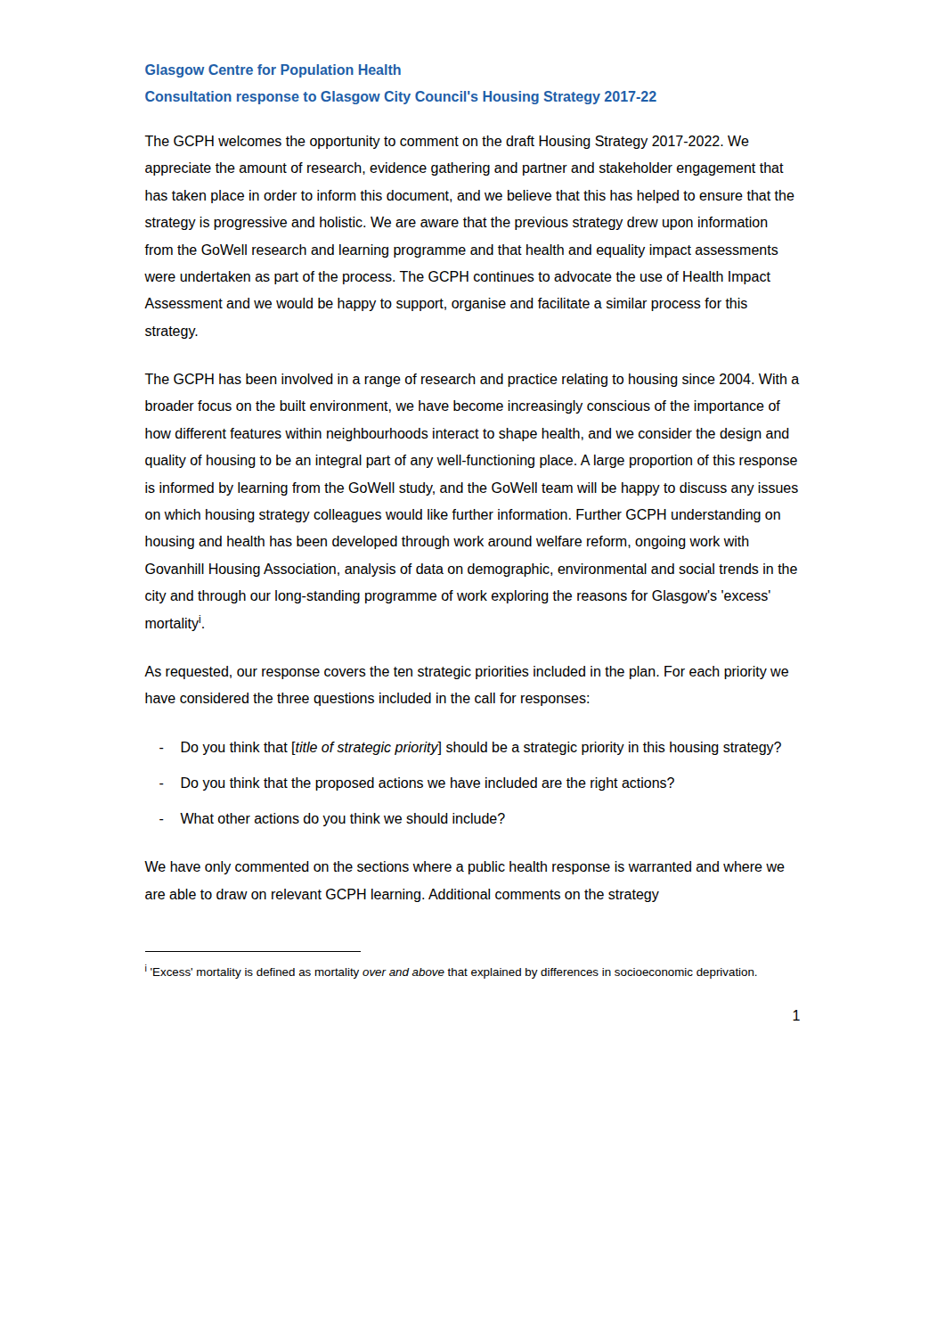Glasgow Centre for Population Health
Consultation response to Glasgow City Council's Housing Strategy 2017-22
The GCPH welcomes the opportunity to comment on the draft Housing Strategy 2017-2022. We appreciate the amount of research, evidence gathering and partner and stakeholder engagement that has taken place in order to inform this document, and we believe that this has helped to ensure that the strategy is progressive and holistic. We are aware that the previous strategy drew upon information from the GoWell research and learning programme and that health and equality impact assessments were undertaken as part of the process. The GCPH continues to advocate the use of Health Impact Assessment and we would be happy to support, organise and facilitate a similar process for this strategy.
The GCPH has been involved in a range of research and practice relating to housing since 2004. With a broader focus on the built environment, we have become increasingly conscious of the importance of how different features within neighbourhoods interact to shape health, and we consider the design and quality of housing to be an integral part of any well-functioning place. A large proportion of this response is informed by learning from the GoWell study, and the GoWell team will be happy to discuss any issues on which housing strategy colleagues would like further information. Further GCPH understanding on housing and health has been developed through work around welfare reform, ongoing work with Govanhill Housing Association, analysis of data on demographic, environmental and social trends in the city and through our long-standing programme of work exploring the reasons for Glasgow's 'excess' mortalityi.
As requested, our response covers the ten strategic priorities included in the plan. For each priority we have considered the three questions included in the call for responses:
Do you think that [title of strategic priority] should be a strategic priority in this housing strategy?
Do you think that the proposed actions we have included are the right actions?
What other actions do you think we should include?
We have only commented on the sections where a public health response is warranted and where we are able to draw on relevant GCPH learning. Additional comments on the strategy
i 'Excess' mortality is defined as mortality over and above that explained by differences in socioeconomic deprivation.
1